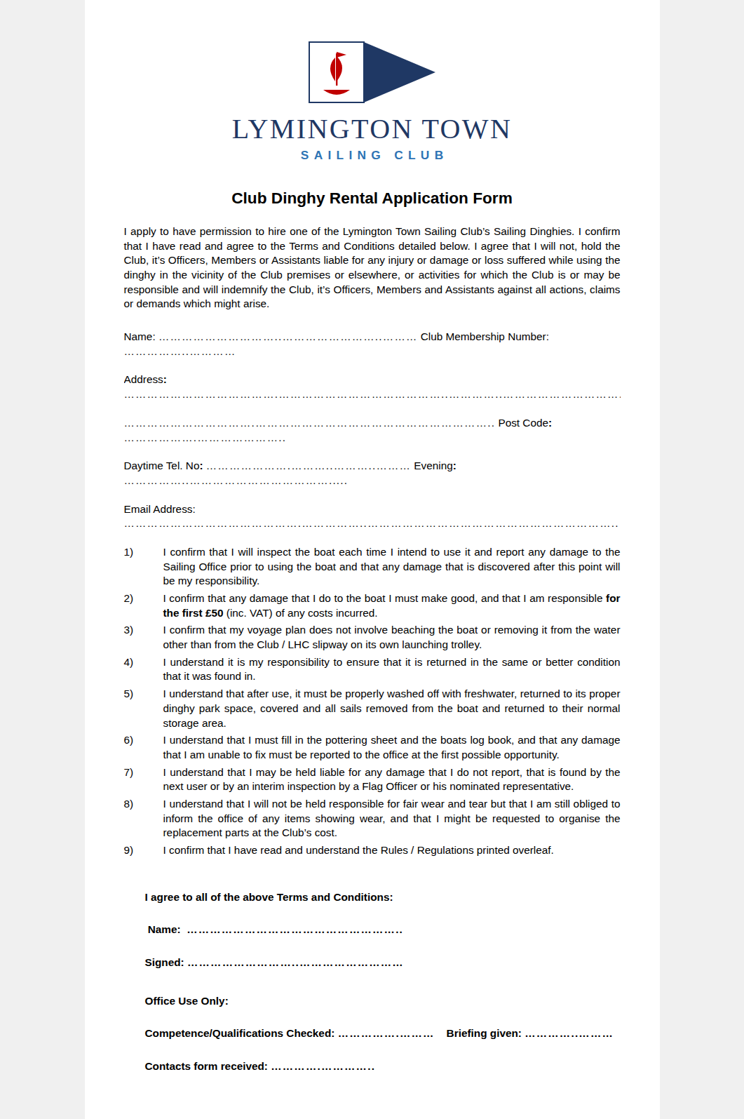LYMINGTON TOWN
SAILING CLUB
Club Dinghy Rental Application Form
I apply to have permission to hire one of the Lymington Town Sailing Club’s Sailing Dinghies. I confirm that I have read and agree to the Terms and Conditions detailed below. I agree that I will not, hold the Club, it’s Officers, Members or Assistants liable for any injury or damage or loss suffered while using the dinghy in the vicinity of the Club premises or elsewhere, or activities for which the Club is or may be responsible and will indemnify the Club, it’s Officers, Members and Assistants against all actions, claims or demands which might arise.
Name: …………………………..……………………..……… Club Membership Number: ……………..…………
Address: ………………………………….……………………………………..…………..………………………….....
…………………………….…………………………………………………….. Post Code: ……………….…………………..
Daytime Tel. No: ………………….………..………..……… Evening: ……………..……………………………….....
Email Address: ……………………………………….……………..………………………………………………………..
I confirm that I will inspect the boat each time I intend to use it and report any damage to the Sailing Office prior to using the boat and that any damage that is discovered after this point will be my responsibility.
I confirm that any damage that I do to the boat I must make good, and that I am responsible for the first £50 (inc. VAT) of any costs incurred.
I confirm that my voyage plan does not involve beaching the boat or removing it from the water other than from the Club / LHC slipway on its own launching trolley.
I understand it is my responsibility to ensure that it is returned in the same or better condition that it was found in.
I understand that after use, it must be properly washed off with freshwater, returned to its proper dinghy park space, covered and all sails removed from the boat and returned to their normal storage area.
I understand that I must fill in the pottering sheet and the boats log book, and that any damage that I am unable to fix must be reported to the office at the first possible opportunity.
I understand that I may be held liable for any damage that I do not report, that is found by the next user or by an interim inspection by a Flag Officer or his nominated representative.
I understand that I will not be held responsible for fair wear and tear but that I am still obliged to inform the office of any items showing wear, and that I might be requested to organise the replacement parts at the Club’s cost.
I confirm that I have read and understand the Rules / Regulations printed overleaf.
I agree to all of the above Terms and Conditions:
Name: ………………………………………………..
Signed: ………………………..………………………
Office Use Only:
Competence/Qualifications Checked: …………….……… Briefing given: …………..………
Contacts form received: ………….…………..